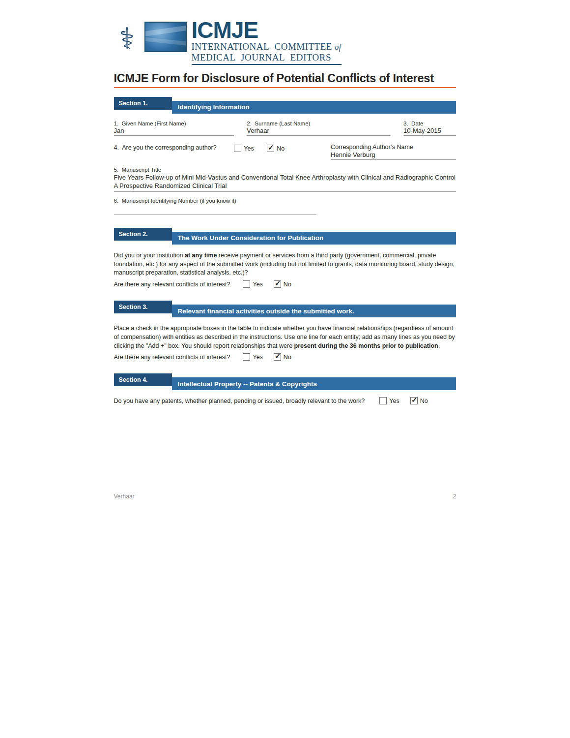⚕
ICMJE
INTERNATIONAL COMMITTEE of
MEDICAL JOURNAL EDITORS
ICMJE Form for Disclosure of Potential Conflicts of Interest
Section 1.
Identifying Information
1. Given Name (First Name)
Jan
2. Surname (Last Name)
Verhaar
3. Date
10-May-2015
4. Are you the corresponding author?
Yes No
Corresponding Author’s Name
Hennie Verburg
5. Manuscript Title
Five Years Follow-up of Mini Mid-Vastus and Conventional Total Knee Arthroplasty with Clinical and Radiographic Control
A Prospective Randomized Clinical Trial
6. Manuscript Identifying Number (if you know it)
Section 2.
The Work Under Consideration for Publication
Did you or your institution at any time receive payment or services from a third party (government, commercial, private foundation, etc.) for any aspect of the submitted work (including but not limited to grants, data monitoring board, study design, manuscript preparation, statistical analysis, etc.)?
Are there any relevant conflicts of interest? Yes No
Section 3.
Relevant financial activities outside the submitted work.
Place a check in the appropriate boxes in the table to indicate whether you have financial relationships (regardless of amount of compensation) with entities as described in the instructions. Use one line for each entity; add as many lines as you need by clicking the "Add +" box. You should report relationships that were present during the 36 months prior to publication.
Are there any relevant conflicts of interest? Yes No
Section 4.
Intellectual Property -- Patents & Copyrights
Do you have any patents, whether planned, pending or issued, broadly relevant to the work? Yes No
Verhaar
2